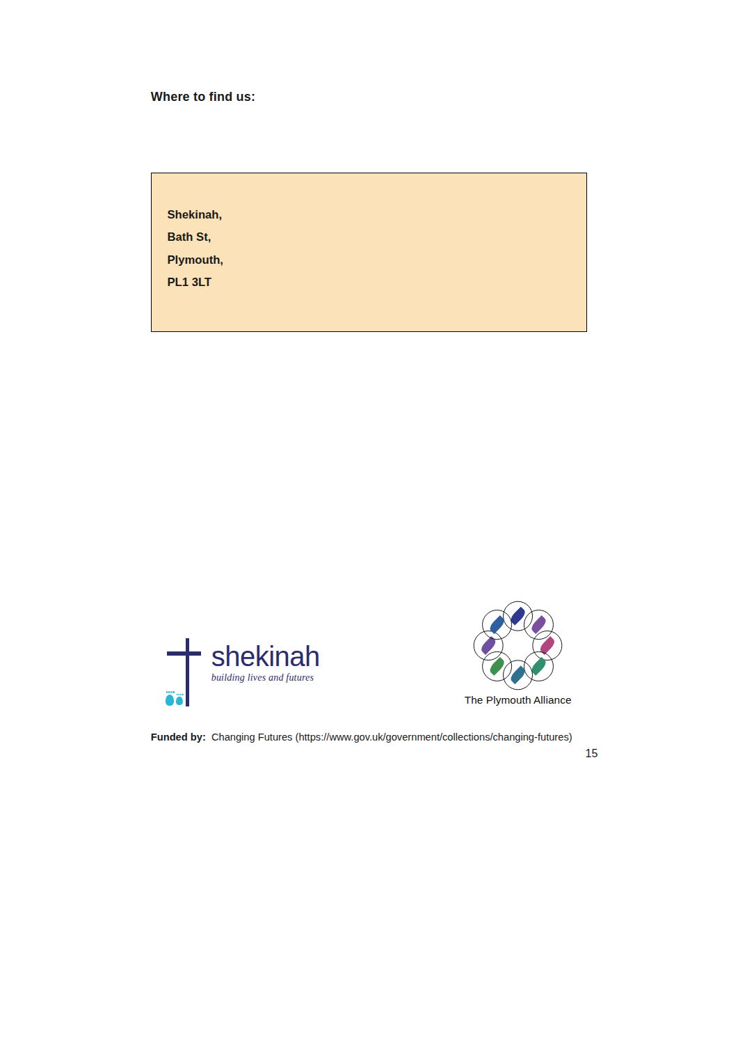Where to find us:
Shekinah,
Bath St,
Plymouth,
PL1 3LT
shekinah
building lives and futures
The Plymouth Alliance
Funded by: Changing Futures (https://www.gov.uk/government/collections/changing-futures)
15